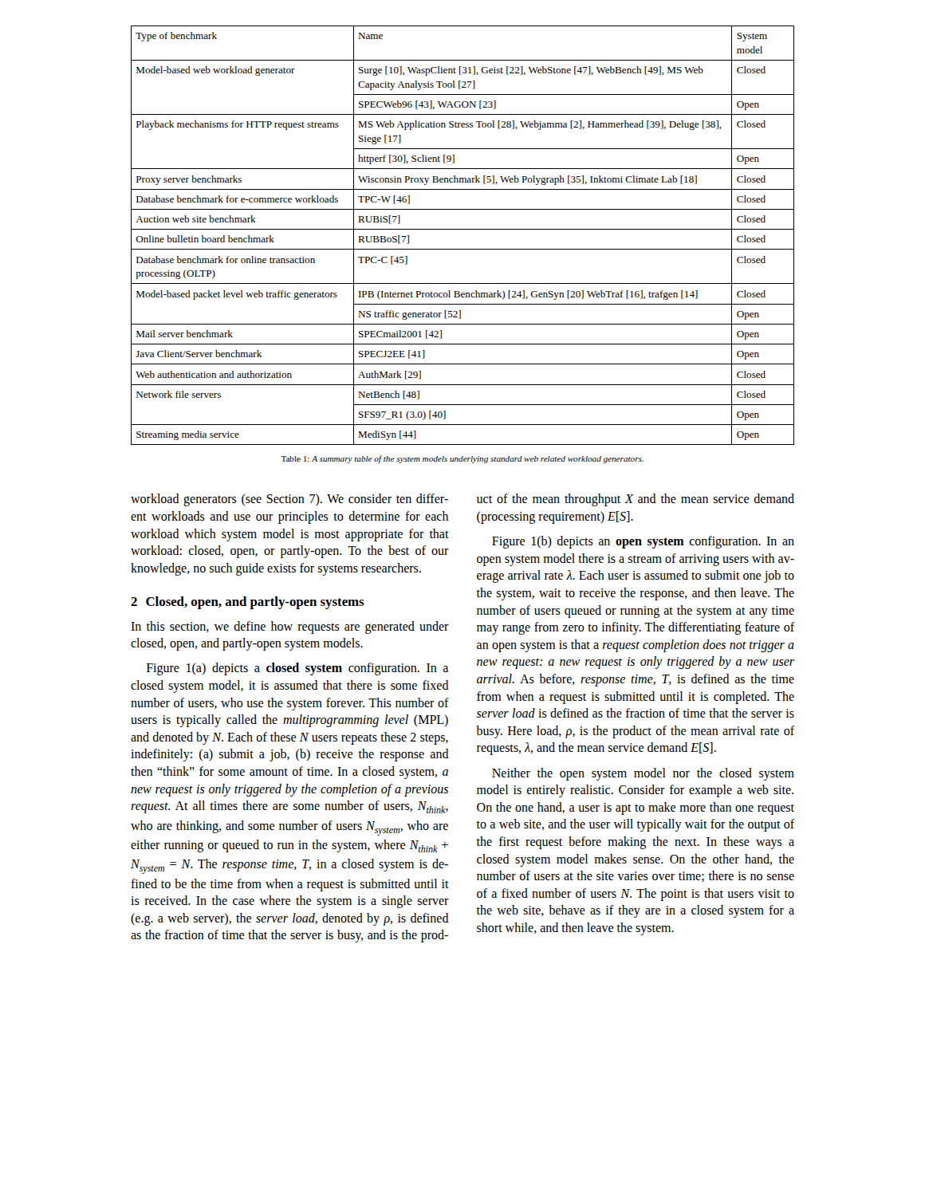Table 1: A summary table of the system models underlying standard web related workload generators.
| Type of benchmark | Name | System model |
| --- | --- | --- |
| Model-based web workload generator | Surge [10], WaspClient [31], Geist [22], WebStone [47], WebBench [49], MS Web Capacity Analysis Tool [27] | Closed |
| SPECWeb96 [43], WAGON [23] | Open |
| Playback mechanisms for HTTP request streams | MS Web Application Stress Tool [28], Webjamma [2], Hammerhead [39], Deluge [38], Siege [17] | Closed |
| httperf [30], Sclient [9] | Open |
| Proxy server benchmarks | Wisconsin Proxy Benchmark [5], Web Polygraph [35], Inktomi Climate Lab [18] | Closed |
| Database benchmark for e-commerce workloads | TPC-W [46] | Closed |
| Auction web site benchmark | RUBiS[7] | Closed |
| Online bulletin board benchmark | RUBBoS[7] | Closed |
| Database benchmark for online transaction processing (OLTP) | TPC-C [45] | Closed |
| Model-based packet level web traffic generators | IPB (Internet Protocol Benchmark) [24], GenSyn [20] WebTraf [16], trafgen [14] | Closed |
| NS traffic generator [52] | Open |
| Mail server benchmark | SPECmail2001 [42] | Open |
| Java Client/Server benchmark | SPECJ2EE [41] | Open |
| Web authentication and authorization | AuthMark [29] | Closed |
| Network file servers | NetBench [48] | Closed |
| SFS97_R1 (3.0) [40] | Open |
| Streaming media service | MediSyn [44] | Open |
workload generators (see Section 7). We consider ten different workloads and use our principles to determine for each workload which system model is most appropriate for that workload: closed, open, or partly-open. To the best of our knowledge, no such guide exists for systems researchers.
2 Closed, open, and partly-open systems
In this section, we define how requests are generated under closed, open, and partly-open system models.
Figure 1(a) depicts a closed system configuration. In a closed system model, it is assumed that there is some fixed number of users, who use the system forever. This number of users is typically called the multiprogramming level (MPL) and denoted by N. Each of these N users repeats these 2 steps, indefinitely: (a) submit a job, (b) receive the response and then “think” for some amount of time. In a closed system, a new request is only triggered by the completion of a previous request. At all times there are some number of users, Nthink, who are thinking, and some number of users Nsystem, who are either running or queued to run in the system, where Nthink + Nsystem = N. The response time, T, in a closed system is defined to be the time from when a request is submitted until it is received. In the case where the system is a single server (e.g. a web server), the server load, denoted by ρ, is defined as the fraction of time that the server is busy, and is the product of the mean throughput X and the mean service demand (processing requirement) E[S].
Figure 1(b) depicts an open system configuration. In an open system model there is a stream of arriving users with average arrival rate λ. Each user is assumed to submit one job to the system, wait to receive the response, and then leave. The number of users queued or running at the system at any time may range from zero to infinity. The differentiating feature of an open system is that a request completion does not trigger a new request: a new request is only triggered by a new user arrival. As before, response time, T, is defined as the time from when a request is submitted until it is completed. The server load is defined as the fraction of time that the server is busy. Here load, ρ, is the product of the mean arrival rate of requests, λ, and the mean service demand E[S].
Neither the open system model nor the closed system model is entirely realistic. Consider for example a web site. On the one hand, a user is apt to make more than one request to a web site, and the user will typically wait for the output of the first request before making the next. In these ways a closed system model makes sense. On the other hand, the number of users at the site varies over time; there is no sense of a fixed number of users N. The point is that users visit to the web site, behave as if they are in a closed system for a short while, and then leave the system.